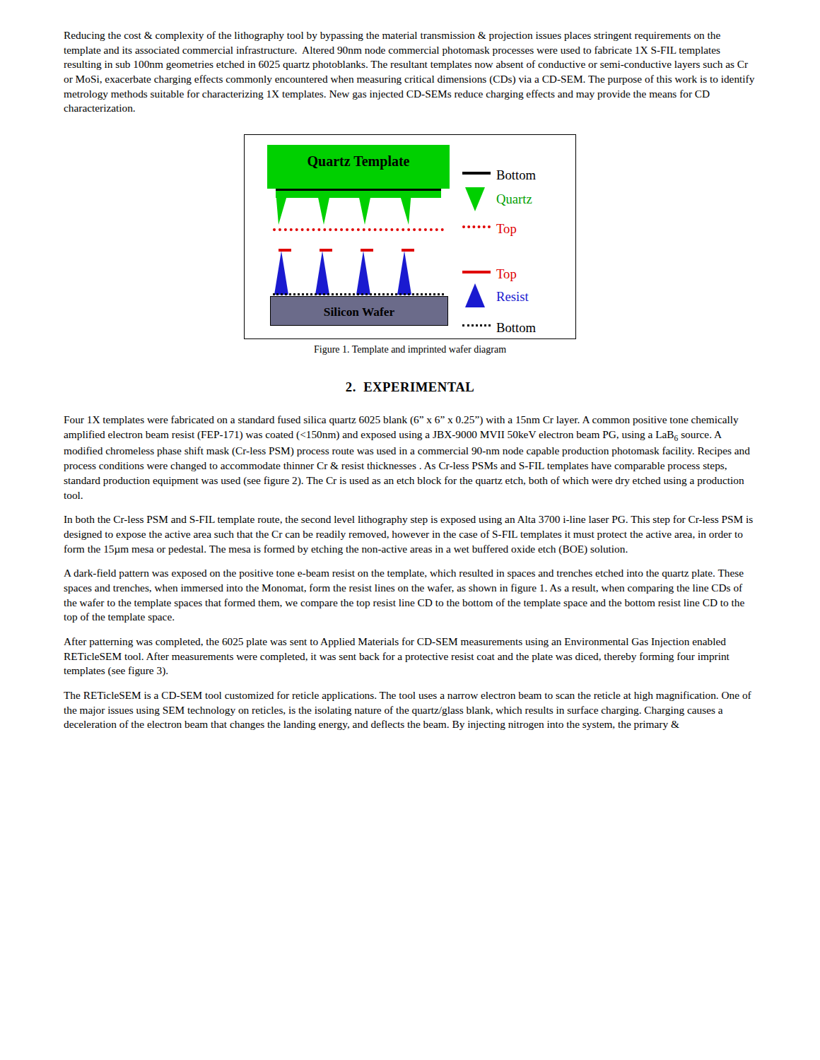Reducing the cost & complexity of the lithography tool by bypassing the material transmission & projection issues places stringent requirements on the template and its associated commercial infrastructure. Altered 90nm node commercial photomask processes were used to fabricate 1X S-FIL templates resulting in sub 100nm geometries etched in 6025 quartz photoblanks. The resultant templates now absent of conductive or semi-conductive layers such as Cr or MoSi, exacerbate charging effects commonly encountered when measuring critical dimensions (CDs) via a CD-SEM. The purpose of this work is to identify metrology methods suitable for characterizing 1X templates. New gas injected CD-SEMs reduce charging effects and may provide the means for CD characterization.
Quartz Template
Silicon Wafer
Bottom
Quartz
Top
Top
Resist
Bottom
Figure 1. Template and imprinted wafer diagram
2. EXPERIMENTAL
Four 1X templates were fabricated on a standard fused silica quartz 6025 blank (6” x 6” x 0.25”) with a 15nm Cr layer. A common positive tone chemically amplified electron beam resist (FEP-171) was coated (<150nm) and exposed using a JBX-9000 MVII 50keV electron beam PG, using a LaB6 source. A modified chromeless phase shift mask (Cr-less PSM) process route was used in a commercial 90-nm node capable production photomask facility. Recipes and process conditions were changed to accommodate thinner Cr & resist thicknesses . As Cr-less PSMs and S-FIL templates have comparable process steps, standard production equipment was used (see figure 2). The Cr is used as an etch block for the quartz etch, both of which were dry etched using a production tool.
In both the Cr-less PSM and S-FIL template route, the second level lithography step is exposed using an Alta 3700 i-line laser PG. This step for Cr-less PSM is designed to expose the active area such that the Cr can be readily removed, however in the case of S-FIL templates it must protect the active area, in order to form the 15µm mesa or pedestal. The mesa is formed by etching the non-active areas in a wet buffered oxide etch (BOE) solution.
A dark-field pattern was exposed on the positive tone e-beam resist on the template, which resulted in spaces and trenches etched into the quartz plate. These spaces and trenches, when immersed into the Monomat, form the resist lines on the wafer, as shown in figure 1. As a result, when comparing the line CDs of the wafer to the template spaces that formed them, we compare the top resist line CD to the bottom of the template space and the bottom resist line CD to the top of the template space.
After patterning was completed, the 6025 plate was sent to Applied Materials for CD-SEM measurements using an Environmental Gas Injection enabled RETicleSEM tool. After measurements were completed, it was sent back for a protective resist coat and the plate was diced, thereby forming four imprint templates (see figure 3).
The RETicleSEM is a CD-SEM tool customized for reticle applications. The tool uses a narrow electron beam to scan the reticle at high magnification. One of the major issues using SEM technology on reticles, is the isolating nature of the quartz/glass blank, which results in surface charging. Charging causes a deceleration of the electron beam that changes the landing energy, and deflects the beam. By injecting nitrogen into the system, the primary &